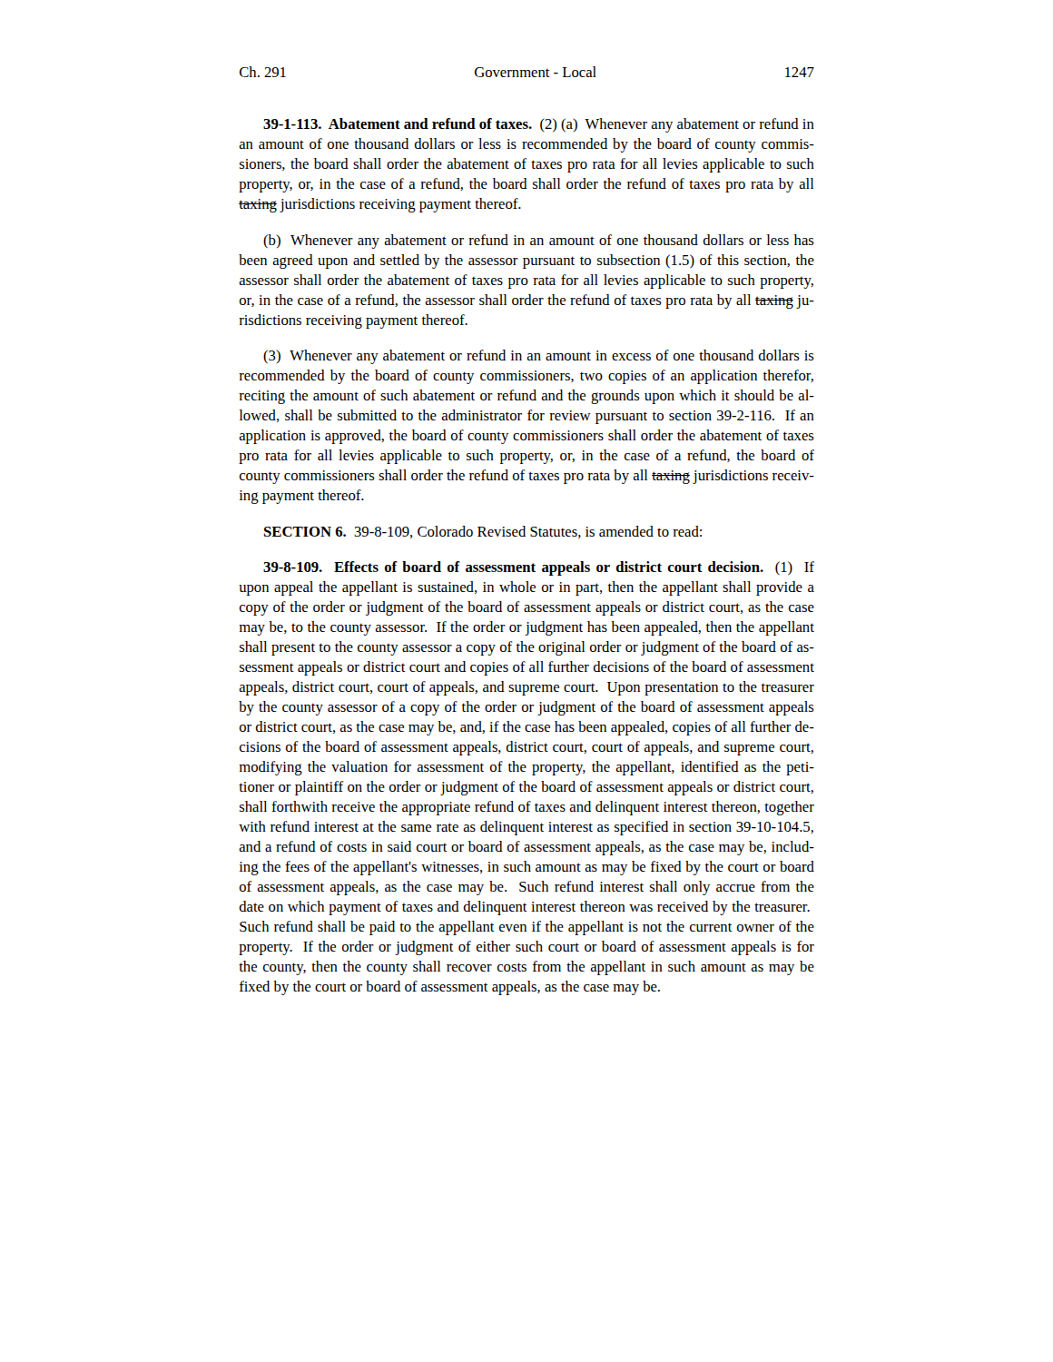Ch. 291 Government - Local 1247
39-1-113. Abatement and refund of taxes. (2) (a) Whenever any abatement or refund in an amount of one thousand dollars or less is recommended by the board of county commissioners, the board shall order the abatement of taxes pro rata for all levies applicable to such property, or, in the case of a refund, the board shall order the refund of taxes pro rata by all taxing jurisdictions receiving payment thereof.
(b) Whenever any abatement or refund in an amount of one thousand dollars or less has been agreed upon and settled by the assessor pursuant to subsection (1.5) of this section, the assessor shall order the abatement of taxes pro rata for all levies applicable to such property, or, in the case of a refund, the assessor shall order the refund of taxes pro rata by all taxing jurisdictions receiving payment thereof.
(3) Whenever any abatement or refund in an amount in excess of one thousand dollars is recommended by the board of county commissioners, two copies of an application therefor, reciting the amount of such abatement or refund and the grounds upon which it should be allowed, shall be submitted to the administrator for review pursuant to section 39-2-116. If an application is approved, the board of county commissioners shall order the abatement of taxes pro rata for all levies applicable to such property, or, in the case of a refund, the board of county commissioners shall order the refund of taxes pro rata by all taxing jurisdictions receiving payment thereof.
SECTION 6. 39-8-109, Colorado Revised Statutes, is amended to read:
39-8-109. Effects of board of assessment appeals or district court decision. (1) If upon appeal the appellant is sustained, in whole or in part, then the appellant shall provide a copy of the order or judgment of the board of assessment appeals or district court, as the case may be, to the county assessor. If the order or judgment has been appealed, then the appellant shall present to the county assessor a copy of the original order or judgment of the board of assessment appeals or district court and copies of all further decisions of the board of assessment appeals, district court, court of appeals, and supreme court. Upon presentation to the treasurer by the county assessor of a copy of the order or judgment of the board of assessment appeals or district court, as the case may be, and, if the case has been appealed, copies of all further decisions of the board of assessment appeals, district court, court of appeals, and supreme court, modifying the valuation for assessment of the property, the appellant, identified as the petitioner or plaintiff on the order or judgment of the board of assessment appeals or district court, shall forthwith receive the appropriate refund of taxes and delinquent interest thereon, together with refund interest at the same rate as delinquent interest as specified in section 39-10-104.5, and a refund of costs in said court or board of assessment appeals, as the case may be, including the fees of the appellant's witnesses, in such amount as may be fixed by the court or board of assessment appeals, as the case may be. Such refund interest shall only accrue from the date on which payment of taxes and delinquent interest thereon was received by the treasurer. Such refund shall be paid to the appellant even if the appellant is not the current owner of the property. If the order or judgment of either such court or board of assessment appeals is for the county, then the county shall recover costs from the appellant in such amount as may be fixed by the court or board of assessment appeals, as the case may be.